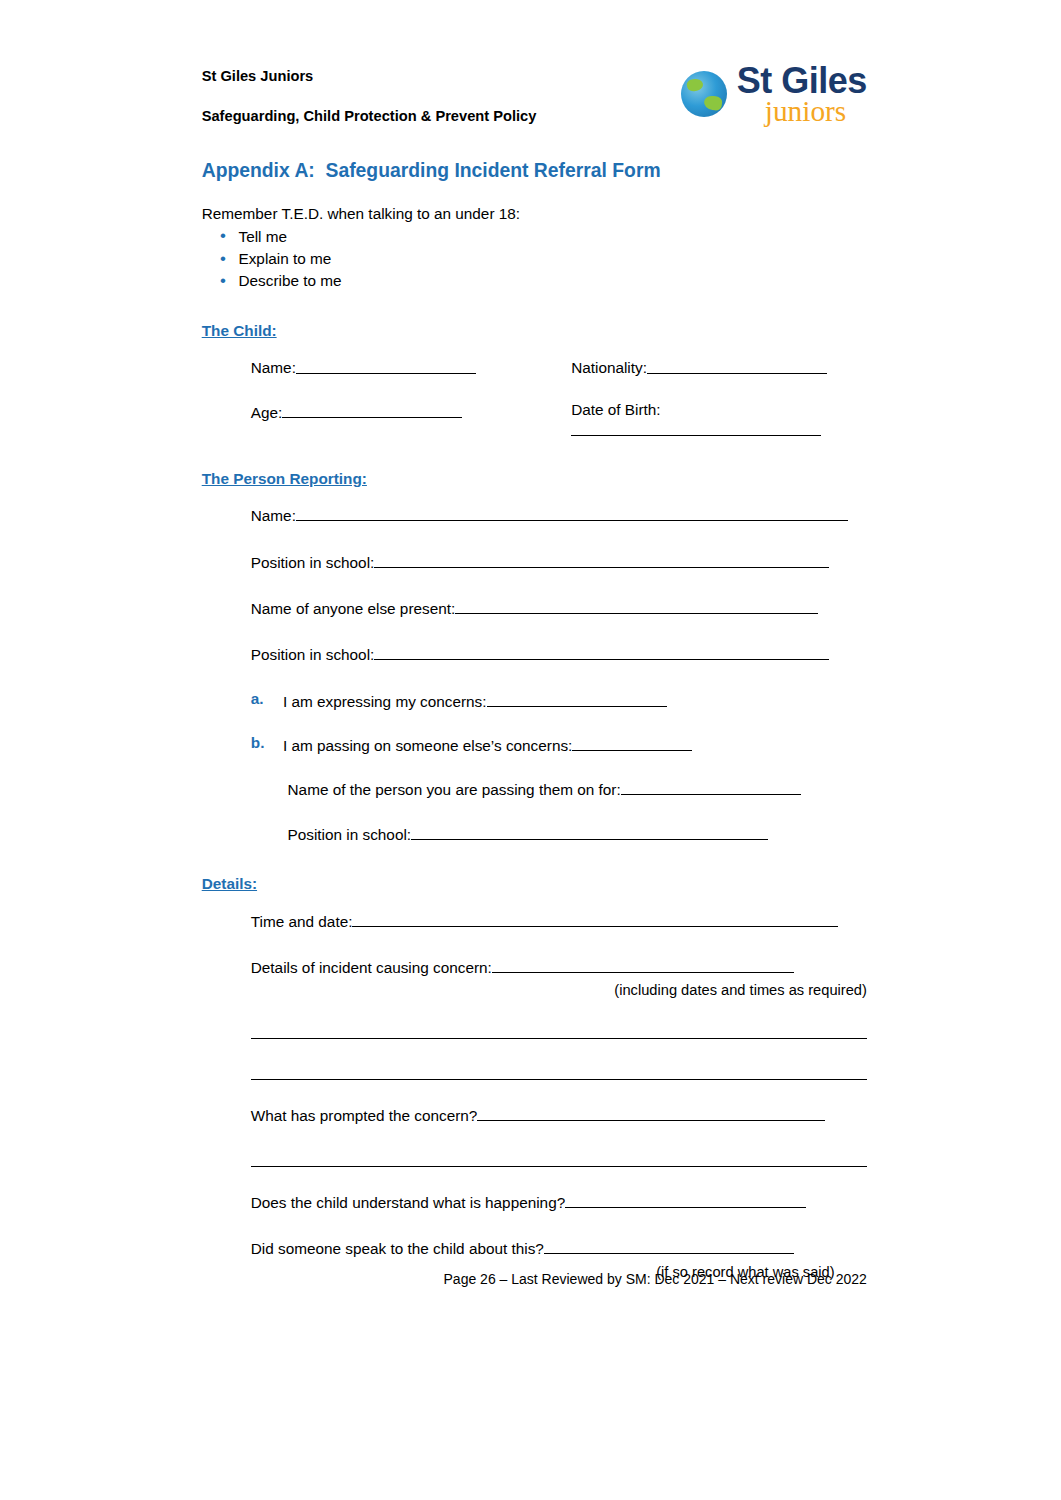St Giles Juniors
Safeguarding, Child Protection & Prevent Policy
St Giles
juniors
Appendix A: Safeguarding Incident Referral Form
Remember T.E.D. when talking to an under 18:
Tell me
Explain to me
Describe to me
The Child:
Name:
Nationality:
Age:
Date of Birth:
The Person Reporting:
Name:
Position in school:
Name of anyone else present:
Position in school:
I am expressing my concerns:
I am passing on someone else’s concerns:
Name of the person you are passing them on for:
Position in school:
Details:
Time and date:
Details of incident causing concern:
(including dates and times as required)
What has prompted the concern?
Does the child understand what is happening?
Did someone speak to the child about this?
(if so record what was said)
Page 26 – Last Reviewed by SM: Dec 2021 – Next review Dec 2022